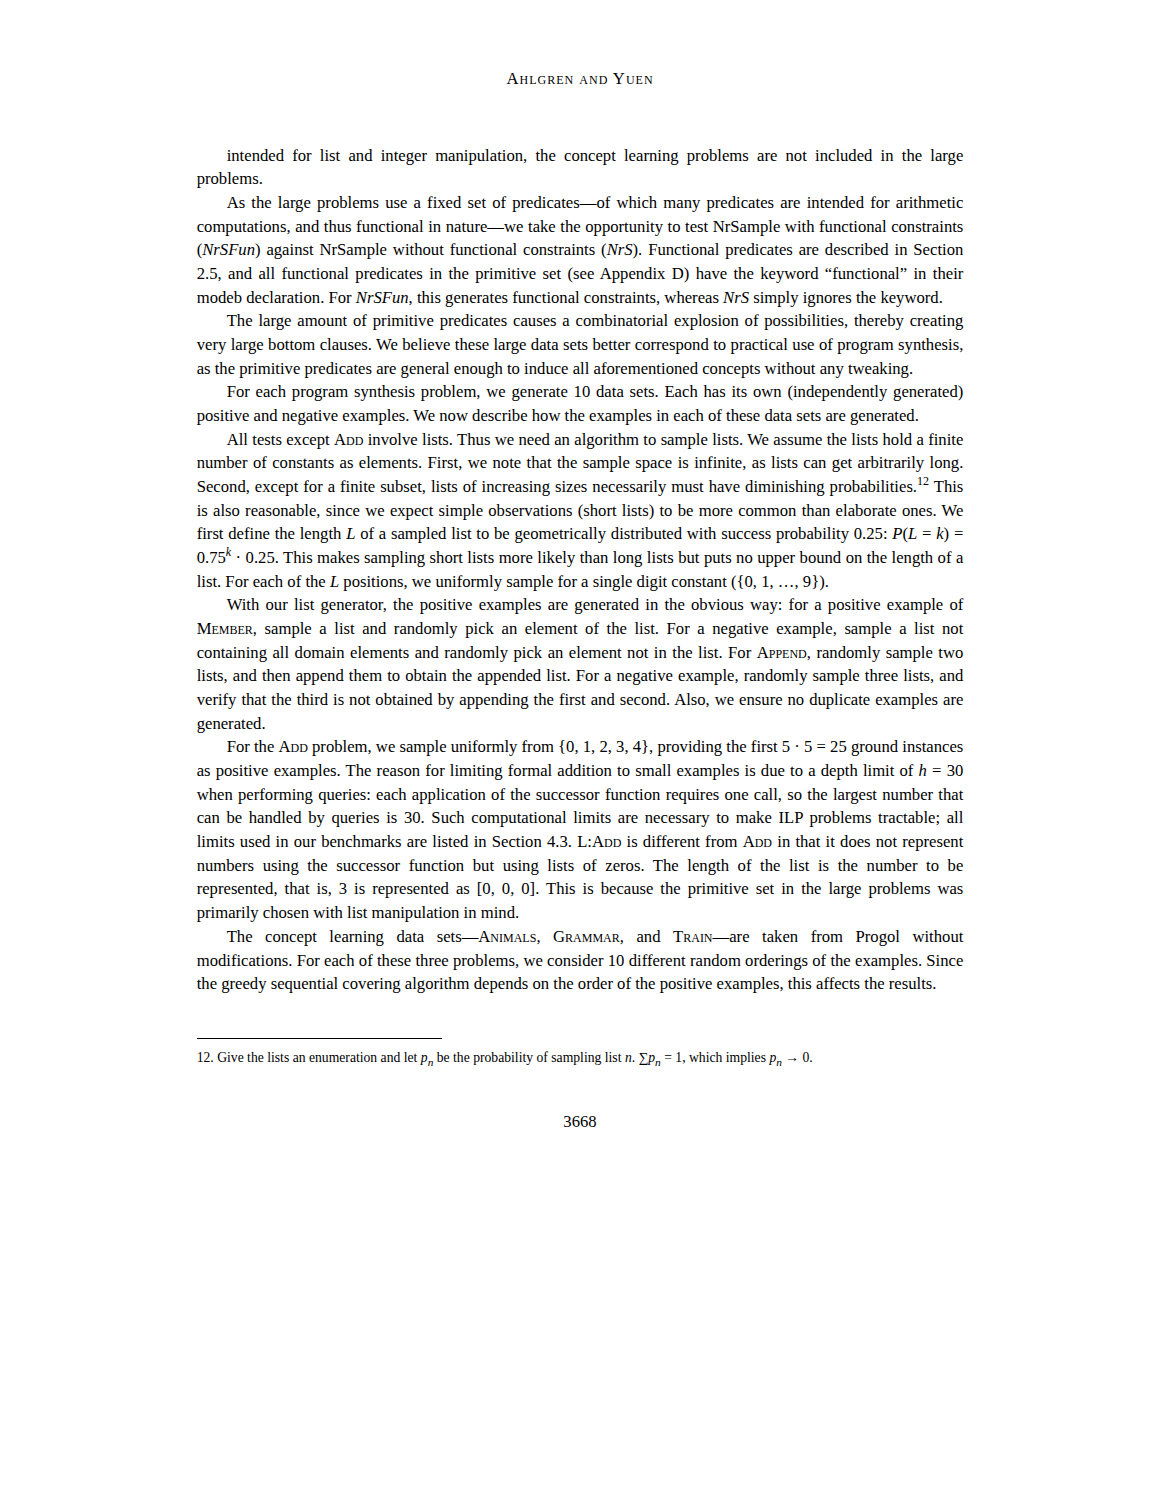Ahlgren and Yuen
intended for list and integer manipulation, the concept learning problems are not included in the large problems.
As the large problems use a fixed set of predicates—of which many predicates are intended for arithmetic computations, and thus functional in nature—we take the opportunity to test NrSample with functional constraints (NrSFun) against NrSample without functional constraints (NrS). Functional predicates are described in Section 2.5, and all functional predicates in the primitive set (see Appendix D) have the keyword “functional” in their modeb declaration. For NrSFun, this generates functional constraints, whereas NrS simply ignores the keyword.
The large amount of primitive predicates causes a combinatorial explosion of possibilities, thereby creating very large bottom clauses. We believe these large data sets better correspond to practical use of program synthesis, as the primitive predicates are general enough to induce all aforementioned concepts without any tweaking.
For each program synthesis problem, we generate 10 data sets. Each has its own (independently generated) positive and negative examples. We now describe how the examples in each of these data sets are generated.
All tests except Add involve lists. Thus we need an algorithm to sample lists. We assume the lists hold a finite number of constants as elements. First, we note that the sample space is infinite, as lists can get arbitrarily long. Second, except for a finite subset, lists of increasing sizes necessarily must have diminishing probabilities.12 This is also reasonable, since we expect simple observations (short lists) to be more common than elaborate ones. We first define the length L of a sampled list to be geometrically distributed with success probability 0.25: P(L = k) = 0.75k · 0.25. This makes sampling short lists more likely than long lists but puts no upper bound on the length of a list. For each of the L positions, we uniformly sample for a single digit constant ({0, 1, …, 9}).
With our list generator, the positive examples are generated in the obvious way: for a positive example of Member, sample a list and randomly pick an element of the list. For a negative example, sample a list not containing all domain elements and randomly pick an element not in the list. For Append, randomly sample two lists, and then append them to obtain the appended list. For a negative example, randomly sample three lists, and verify that the third is not obtained by appending the first and second. Also, we ensure no duplicate examples are generated.
For the Add problem, we sample uniformly from {0, 1, 2, 3, 4}, providing the first 5 · 5 = 25 ground instances as positive examples. The reason for limiting formal addition to small examples is due to a depth limit of h = 30 when performing queries: each application of the successor function requires one call, so the largest number that can be handled by queries is 30. Such computational limits are necessary to make ILP problems tractable; all limits used in our benchmarks are listed in Section 4.3. L:Add is different from Add in that it does not represent numbers using the successor function but using lists of zeros. The length of the list is the number to be represented, that is, 3 is represented as [0, 0, 0]. This is because the primitive set in the large problems was primarily chosen with list manipulation in mind.
The concept learning data sets—Animals, Grammar, and Train—are taken from Progol without modifications. For each of these three problems, we consider 10 different random orderings of the examples. Since the greedy sequential covering algorithm depends on the order of the positive examples, this affects the results.
12. Give the lists an enumeration and let pn be the probability of sampling list n. ∑pn = 1, which implies pn → 0.
3668